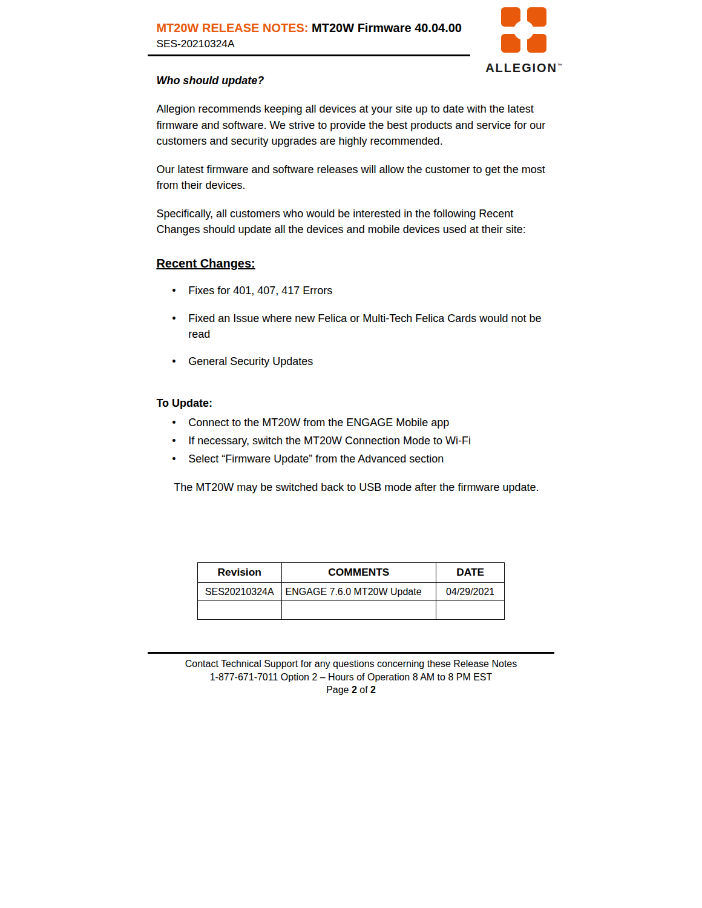ALLEGION™
MT20W RELEASE NOTES: MT20W Firmware 40.04.00
SES-20210324A
Who should update?
Allegion recommends keeping all devices at your site up to date with the latest firmware and software. We strive to provide the best products and service for our customers and security upgrades are highly recommended.
Our latest firmware and software releases will allow the customer to get the most from their devices.
Specifically, all customers who would be interested in the following Recent Changes should update all the devices and mobile devices used at their site:
Recent Changes:
Fixes for 401, 407, 417 Errors
Fixed an Issue where new Felica or Multi-Tech Felica Cards would not be read
General Security Updates
To Update:
Connect to the MT20W from the ENGAGE Mobile app
If necessary, switch the MT20W Connection Mode to Wi-Fi
Select “Firmware Update” from the Advanced section
The MT20W may be switched back to USB mode after the firmware update.
| Revision | COMMENTS | DATE |
| --- | --- | --- |
| SES20210324A | ENGAGE 7.6.0 MT20W Update | 04/29/2021 |
Contact Technical Support for any questions concerning these Release Notes
1-877-671-7011 Option 2 – Hours of Operation 8 AM to 8 PM EST
Page 2 of 2